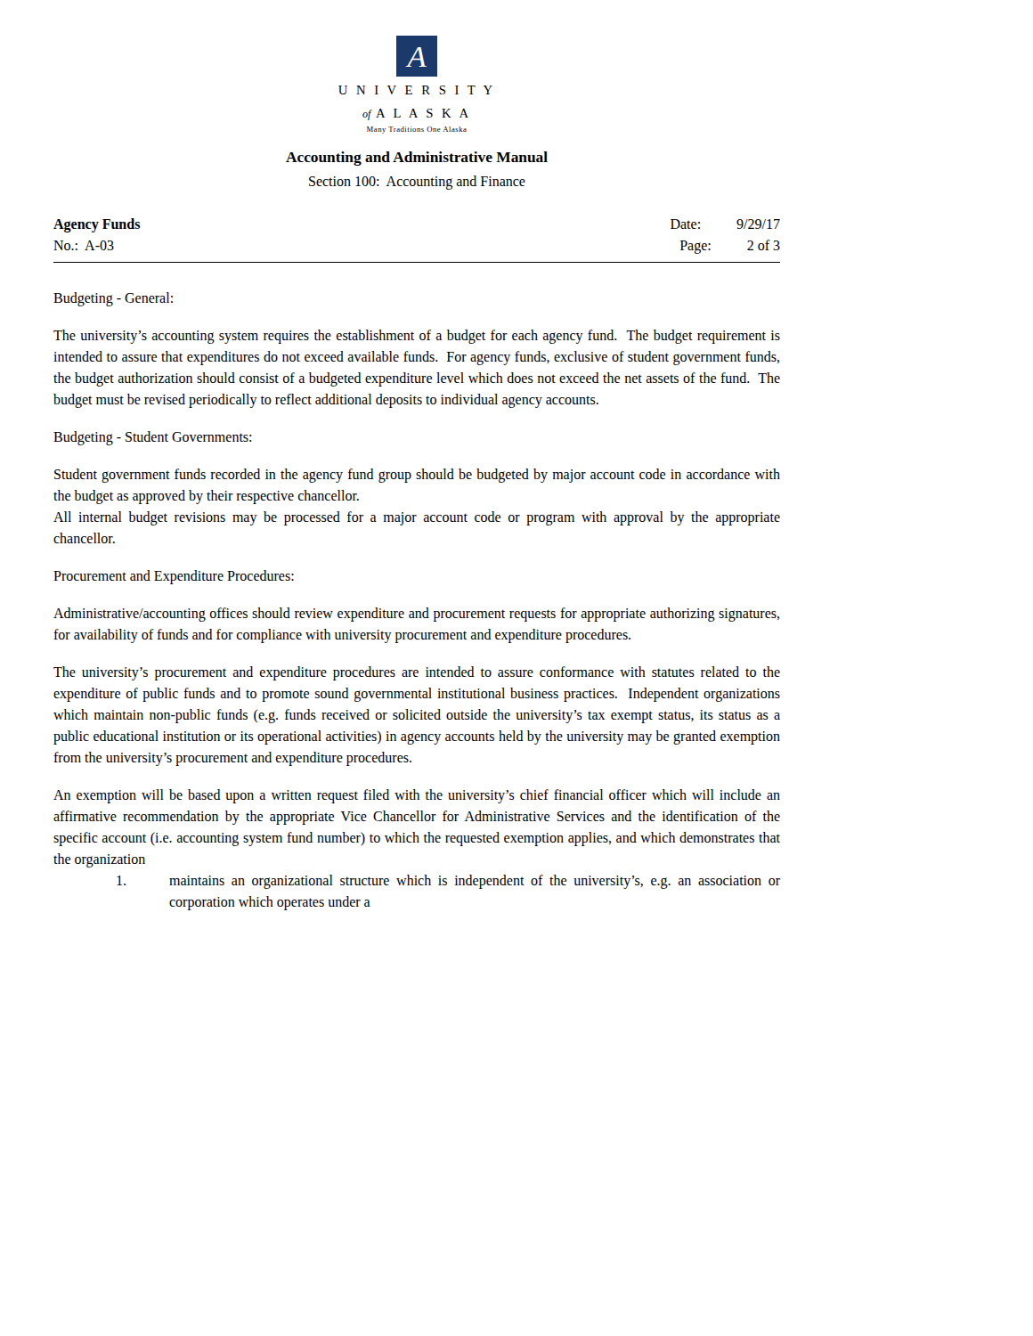A
U N I V E R S I T Y
of A L A S K A
Many Traditions One Alaska
Accounting and Administrative Manual
Section 100: Accounting and Finance
| Agency Funds | Date: 9/29/17 |
| No.: A-03 | Page: 2 of 3 |
Budgeting - General:
The university’s accounting system requires the establishment of a budget for each agency fund. The budget requirement is intended to assure that expenditures do not exceed available funds. For agency funds, exclusive of student government funds, the budget authorization should consist of a budgeted expenditure level which does not exceed the net assets of the fund. The budget must be revised periodically to reflect additional deposits to individual agency accounts.
Budgeting - Student Governments:
Student government funds recorded in the agency fund group should be budgeted by major account code in accordance with the budget as approved by their respective chancellor.
All internal budget revisions may be processed for a major account code or program with approval by the appropriate chancellor.
Procurement and Expenditure Procedures:
Administrative/accounting offices should review expenditure and procurement requests for appropriate authorizing signatures, for availability of funds and for compliance with university procurement and expenditure procedures.
The university’s procurement and expenditure procedures are intended to assure conformance with statutes related to the expenditure of public funds and to promote sound governmental institutional business practices. Independent organizations which maintain non-public funds (e.g. funds received or solicited outside the university’s tax exempt status, its status as a public educational institution or its operational activities) in agency accounts held by the university may be granted exemption from the university’s procurement and expenditure procedures.
An exemption will be based upon a written request filed with the university’s chief financial officer which will include an affirmative recommendation by the appropriate Vice Chancellor for Administrative Services and the identification of the specific account (i.e. accounting system fund number) to which the requested exemption applies, and which demonstrates that the organization
1. maintains an organizational structure which is independent of the university’s, e.g. an association or corporation which operates under a